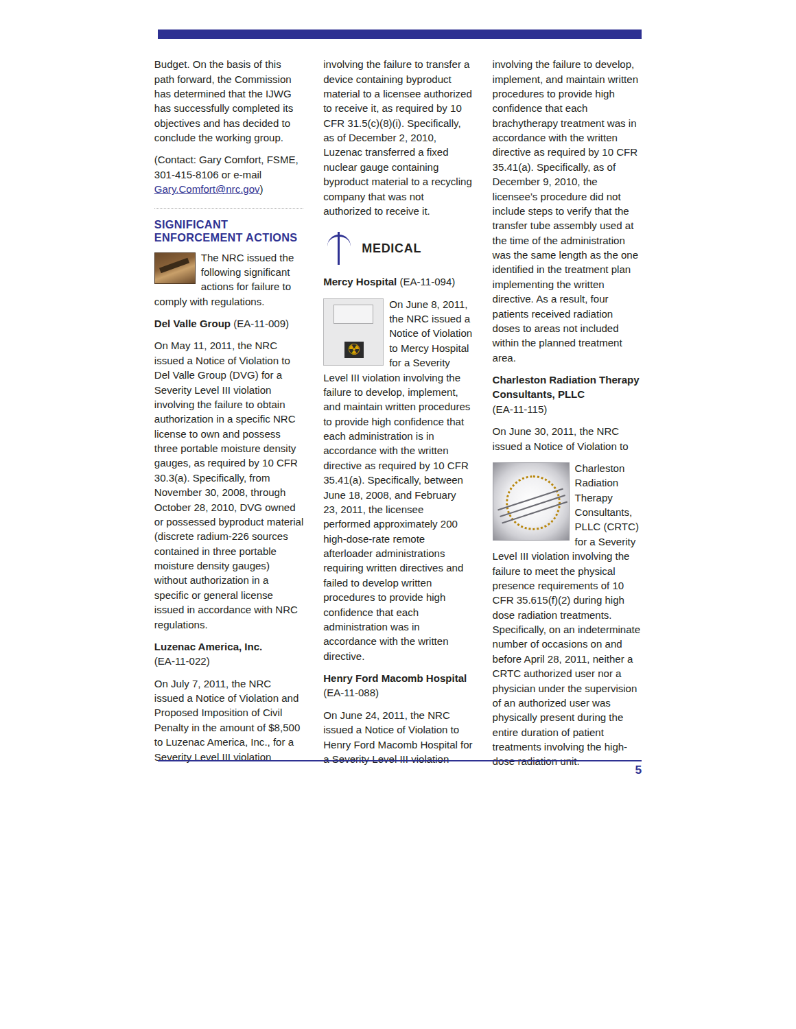Budget. On the basis of this path forward, the Commission has determined that the IJWG has successfully completed its objectives and has decided to conclude the working group.
(Contact: Gary Comfort, FSME, 301-415-8106 or e-mail Gary.Comfort@nrc.gov)
Significant
Enforcement Actions
The NRC issued the following significant actions for failure to comply with regulations.
Del Valle Group (EA-11-009)
On May 11, 2011, the NRC issued a Notice of Violation to Del Valle Group (DVG) for a Severity Level III violation involving the failure to obtain authorization in a specific NRC license to own and possess three portable moisture density gauges, as required by 10 CFR 30.3(a). Specifically, from November 30, 2008, through October 28, 2010, DVG owned or possessed byproduct material (discrete radium-226 sources contained in three portable moisture density gauges) without authorization in a specific or general license issued in accordance with NRC regulations.
Luzenac America, Inc.
(EA-11-022)
On July 7, 2011, the NRC issued a Notice of Violation and Proposed Imposition of Civil Penalty in the amount of $8,500 to Luzenac America, Inc., for a Severity Level III violation involving the failure to transfer a device containing byproduct material to a licensee authorized to receive it, as required by 10 CFR 31.5(c)(8)(i). Specifically, as of December 2, 2010, Luzenac transferred a fixed nuclear gauge containing byproduct material to a recycling company that was not authorized to receive it.
MEDICAL
Mercy Hospital (EA-11-094)
On June 8, 2011, the NRC issued a Notice of Violation to Mercy Hospital for a Severity Level III violation involving the failure to develop, implement, and maintain written procedures to provide high confidence that each administration is in accordance with the written directive as required by 10 CFR 35.41(a). Specifically, between June 18, 2008, and February 23, 2011, the licensee performed approximately 200 high-dose-rate remote afterloader administrations requiring written directives and failed to develop written procedures to provide high confidence that each administration was in accordance with the written directive.
Henry Ford Macomb Hospital (EA-11-088)
On June 24, 2011, the NRC issued a Notice of Violation to Henry Ford Macomb Hospital for a Severity Level III violation involving the failure to develop, implement, and maintain written procedures to provide high confidence that each brachytherapy treatment was in accordance with the written directive as required by 10 CFR 35.41(a). Specifically, as of December 9, 2010, the licensee’s procedure did not include steps to verify that the transfer tube assembly used at the time of the administration was the same length as the one identified in the treatment plan implementing the written directive. As a result, four patients received radiation doses to areas not included within the planned treatment area.
Charleston Radiation Therapy Consultants, PLLC
(EA-11-115)
On June 30, 2011, the NRC issued a Notice of Violation to
Charleston Radiation Therapy Consultants, PLLC (CRTC) for a Severity Level III violation involving the failure to meet the physical presence requirements of 10 CFR 35.615(f)(2) during high dose radiation treatments. Specifically, on an indeterminate number of occasions on and before April 28, 2011, neither a CRTC authorized user nor a physician under the supervision of an authorized user was physically present during the entire duration of patient treatments involving the high-dose radiation unit.
5